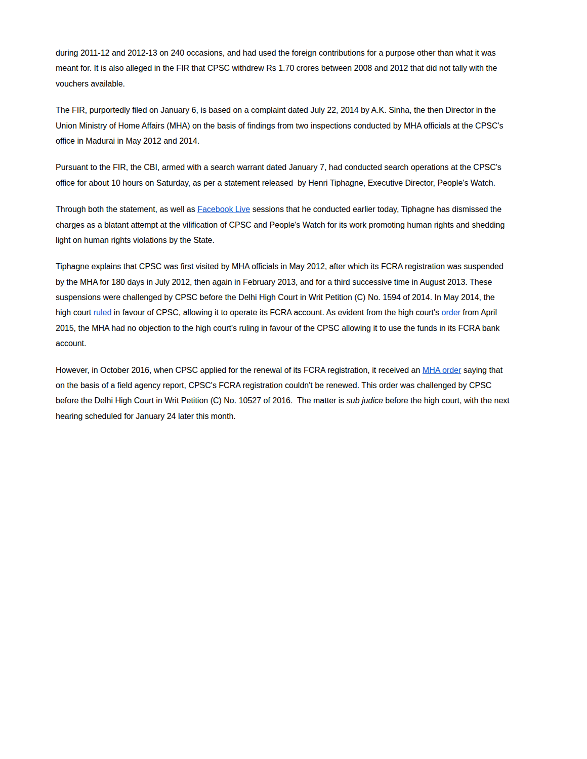during 2011-12 and 2012-13 on 240 occasions, and had used the foreign contributions for a purpose other than what it was meant for. It is also alleged in the FIR that CPSC withdrew Rs 1.70 crores between 2008 and 2012 that did not tally with the vouchers available.
The FIR, purportedly filed on January 6, is based on a complaint dated July 22, 2014 by A.K. Sinha, the then Director in the Union Ministry of Home Affairs (MHA) on the basis of findings from two inspections conducted by MHA officials at the CPSC's office in Madurai in May 2012 and 2014.
Pursuant to the FIR, the CBI, armed with a search warrant dated January 7, had conducted search operations at the CPSC's office for about 10 hours on Saturday, as per a statement released by Henri Tiphagne, Executive Director, People's Watch.
Through both the statement, as well as Facebook Live sessions that he conducted earlier today, Tiphagne has dismissed the charges as a blatant attempt at the vilification of CPSC and People's Watch for its work promoting human rights and shedding light on human rights violations by the State.
Tiphagne explains that CPSC was first visited by MHA officials in May 2012, after which its FCRA registration was suspended by the MHA for 180 days in July 2012, then again in February 2013, and for a third successive time in August 2013. These suspensions were challenged by CPSC before the Delhi High Court in Writ Petition (C) No. 1594 of 2014. In May 2014, the high court ruled in favour of CPSC, allowing it to operate its FCRA account. As evident from the high court's order from April 2015, the MHA had no objection to the high court's ruling in favour of the CPSC allowing it to use the funds in its FCRA bank account.
However, in October 2016, when CPSC applied for the renewal of its FCRA registration, it received an MHA order saying that on the basis of a field agency report, CPSC's FCRA registration couldn't be renewed. This order was challenged by CPSC before the Delhi High Court in Writ Petition (C) No. 10527 of 2016. The matter is sub judice before the high court, with the next hearing scheduled for January 24 later this month.